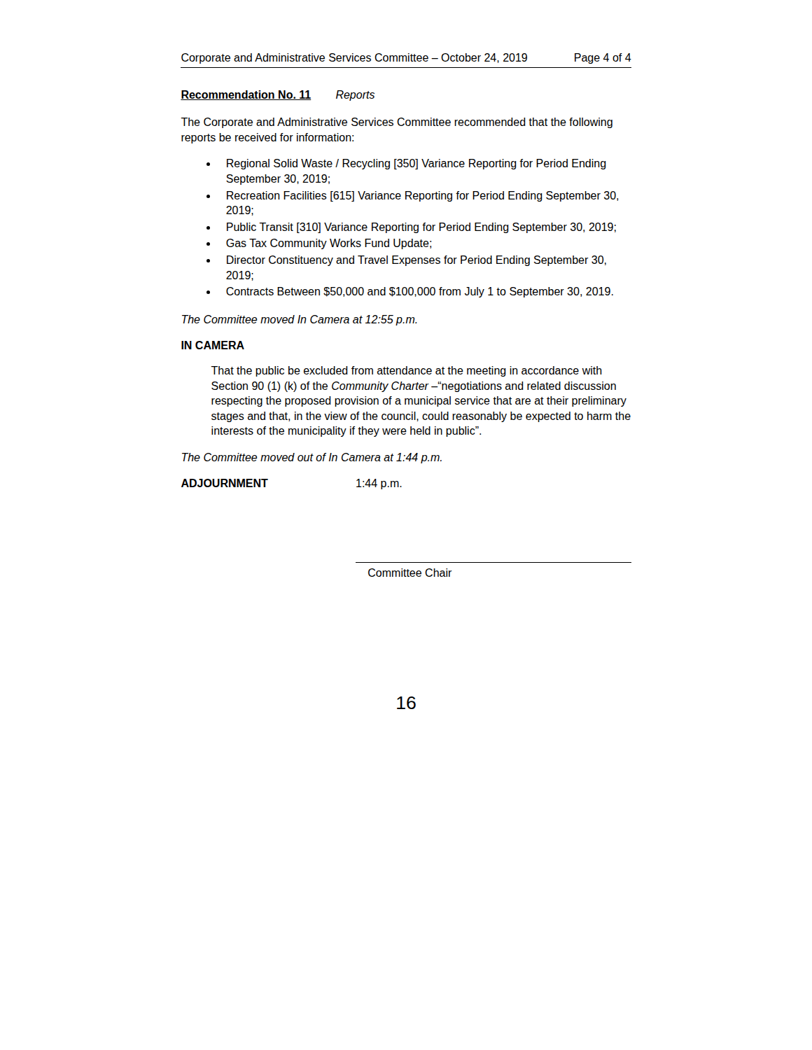Corporate and Administrative Services Committee – October 24, 2019 Page 4 of 4
Recommendation No. 11 Reports
The Corporate and Administrative Services Committee recommended that the following reports be received for information:
Regional Solid Waste / Recycling [350] Variance Reporting for Period Ending September 30, 2019;
Recreation Facilities [615] Variance Reporting for Period Ending September 30, 2019;
Public Transit [310] Variance Reporting for Period Ending September 30, 2019;
Gas Tax Community Works Fund Update;
Director Constituency and Travel Expenses for Period Ending September 30, 2019;
Contracts Between $50,000 and $100,000 from July 1 to September 30, 2019.
The Committee moved In Camera at 12:55 p.m.
IN CAMERA
That the public be excluded from attendance at the meeting in accordance with Section 90 (1) (k) of the Community Charter –“negotiations and related discussion respecting the proposed provision of a municipal service that are at their preliminary stages and that, in the view of the council, could reasonably be expected to harm the interests of the municipality if they were held in public”.
The Committee moved out of In Camera at 1:44 p.m.
ADJOURNMENT 1:44 p.m.
Committee Chair
16